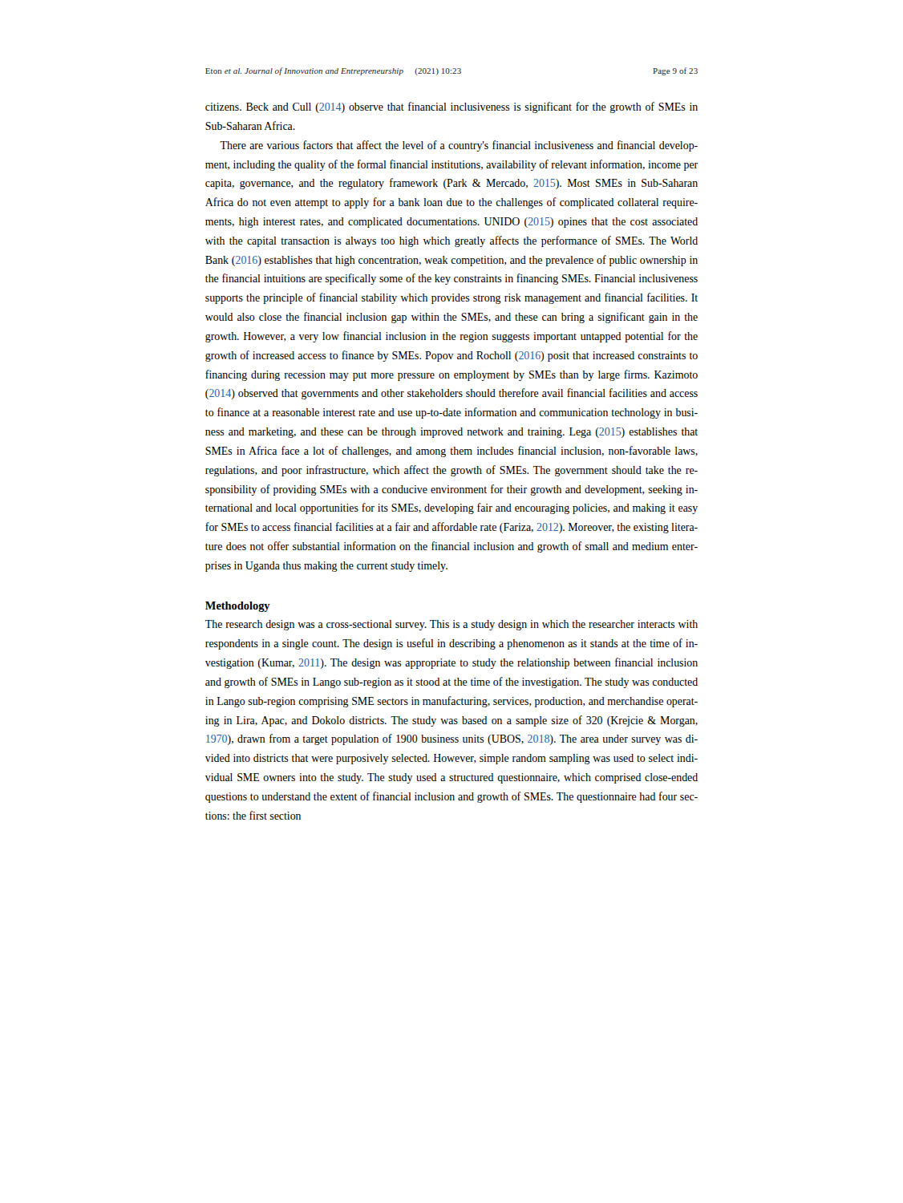Eton et al. Journal of Innovation and Entrepreneurship (2021) 10:23
Page 9 of 23
citizens. Beck and Cull (2014) observe that financial inclusiveness is significant for the growth of SMEs in Sub-Saharan Africa.
There are various factors that affect the level of a country's financial inclusiveness and financial development, including the quality of the formal financial institutions, availability of relevant information, income per capita, governance, and the regulatory framework (Park & Mercado, 2015). Most SMEs in Sub-Saharan Africa do not even attempt to apply for a bank loan due to the challenges of complicated collateral requirements, high interest rates, and complicated documentations. UNIDO (2015) opines that the cost associated with the capital transaction is always too high which greatly affects the performance of SMEs. The World Bank (2016) establishes that high concentration, weak competition, and the prevalence of public ownership in the financial intuitions are specifically some of the key constraints in financing SMEs. Financial inclusiveness supports the principle of financial stability which provides strong risk management and financial facilities. It would also close the financial inclusion gap within the SMEs, and these can bring a significant gain in the growth. However, a very low financial inclusion in the region suggests important untapped potential for the growth of increased access to finance by SMEs. Popov and Rocholl (2016) posit that increased constraints to financing during recession may put more pressure on employment by SMEs than by large firms. Kazimoto (2014) observed that governments and other stakeholders should therefore avail financial facilities and access to finance at a reasonable interest rate and use up-to-date information and communication technology in business and marketing, and these can be through improved network and training. Lega (2015) establishes that SMEs in Africa face a lot of challenges, and among them includes financial inclusion, non-favorable laws, regulations, and poor infrastructure, which affect the growth of SMEs. The government should take the responsibility of providing SMEs with a conducive environment for their growth and development, seeking international and local opportunities for its SMEs, developing fair and encouraging policies, and making it easy for SMEs to access financial facilities at a fair and affordable rate (Fariza, 2012). Moreover, the existing literature does not offer substantial information on the financial inclusion and growth of small and medium enterprises in Uganda thus making the current study timely.
Methodology
The research design was a cross-sectional survey. This is a study design in which the researcher interacts with respondents in a single count. The design is useful in describing a phenomenon as it stands at the time of investigation (Kumar, 2011). The design was appropriate to study the relationship between financial inclusion and growth of SMEs in Lango sub-region as it stood at the time of the investigation. The study was conducted in Lango sub-region comprising SME sectors in manufacturing, services, production, and merchandise operating in Lira, Apac, and Dokolo districts. The study was based on a sample size of 320 (Krejcie & Morgan, 1970), drawn from a target population of 1900 business units (UBOS, 2018). The area under survey was divided into districts that were purposively selected. However, simple random sampling was used to select individual SME owners into the study. The study used a structured questionnaire, which comprised close-ended questions to understand the extent of financial inclusion and growth of SMEs. The questionnaire had four sections: the first section